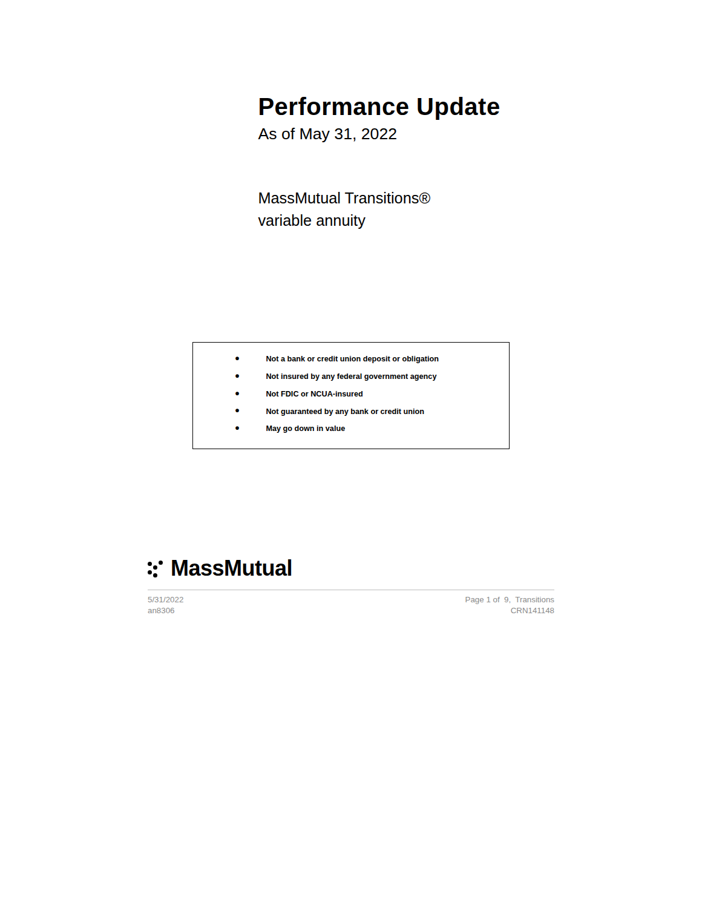Performance Update
As of May 31, 2022
MassMutual Transitions®
variable annuity
Not a bank or credit union deposit or obligation
Not insured by any federal government agency
Not FDIC or NCUA-insured
Not guaranteed by any bank or credit union
May go down in value
MassMutual
5/31/2022 Page 1 of 9, Transitions
an8306 CRN141148